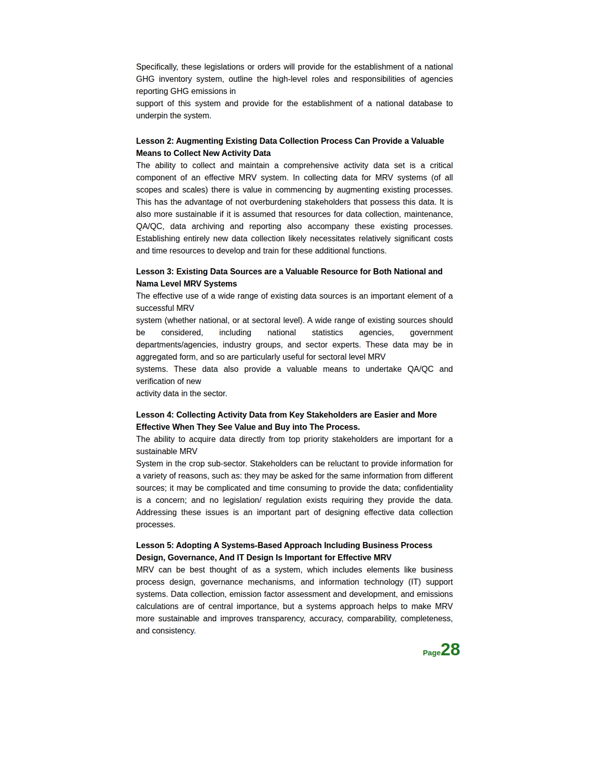Specifically, these legislations or orders will provide for the establishment of a national GHG inventory system, outline the high-level roles and responsibilities of agencies reporting GHG emissions in
support of this system and provide for the establishment of a national database to underpin the system.
Lesson 2: Augmenting Existing Data Collection Process Can Provide a Valuable Means to Collect New Activity Data
The ability to collect and maintain a comprehensive activity data set is a critical component of an effective MRV system. In collecting data for MRV systems (of all scopes and scales) there is value in commencing by augmenting existing processes. This has the advantage of not overburdening stakeholders that possess this data. It is also more sustainable if it is assumed that resources for data collection, maintenance, QA/QC, data archiving and reporting also accompany these existing processes. Establishing entirely new data collection likely necessitates relatively significant costs and time resources to develop and train for these additional functions.
Lesson 3: Existing Data Sources are a Valuable Resource for Both National and Nama Level MRV Systems
The effective use of a wide range of existing data sources is an important element of a successful MRV
system (whether national, or at sectoral level). A wide range of existing sources should be considered, including national statistics agencies, government departments/agencies, industry groups, and sector experts. These data may be in aggregated form, and so are particularly useful for sectoral level MRV
systems. These data also provide a valuable means to undertake QA/QC and verification of new
activity data in the sector.
Lesson 4: Collecting Activity Data from Key Stakeholders are Easier and More Effective When They See Value and Buy into The Process.
The ability to acquire data directly from top priority stakeholders are important for a sustainable MRV
System in the crop sub-sector. Stakeholders can be reluctant to provide information for a variety of reasons, such as: they may be asked for the same information from different sources; it may be complicated and time consuming to provide the data; confidentiality is a concern; and no legislation/ regulation exists requiring they provide the data. Addressing these issues is an important part of designing effective data collection processes.
Lesson 5: Adopting A Systems-Based Approach Including Business Process Design, Governance, And IT Design Is Important for Effective MRV
MRV can be best thought of as a system, which includes elements like business process design, governance mechanisms, and information technology (IT) support systems. Data collection, emission factor assessment and development, and emissions calculations are of central importance, but a systems approach helps to make MRV more sustainable and improves transparency, accuracy, comparability, completeness, and consistency.
Page 28